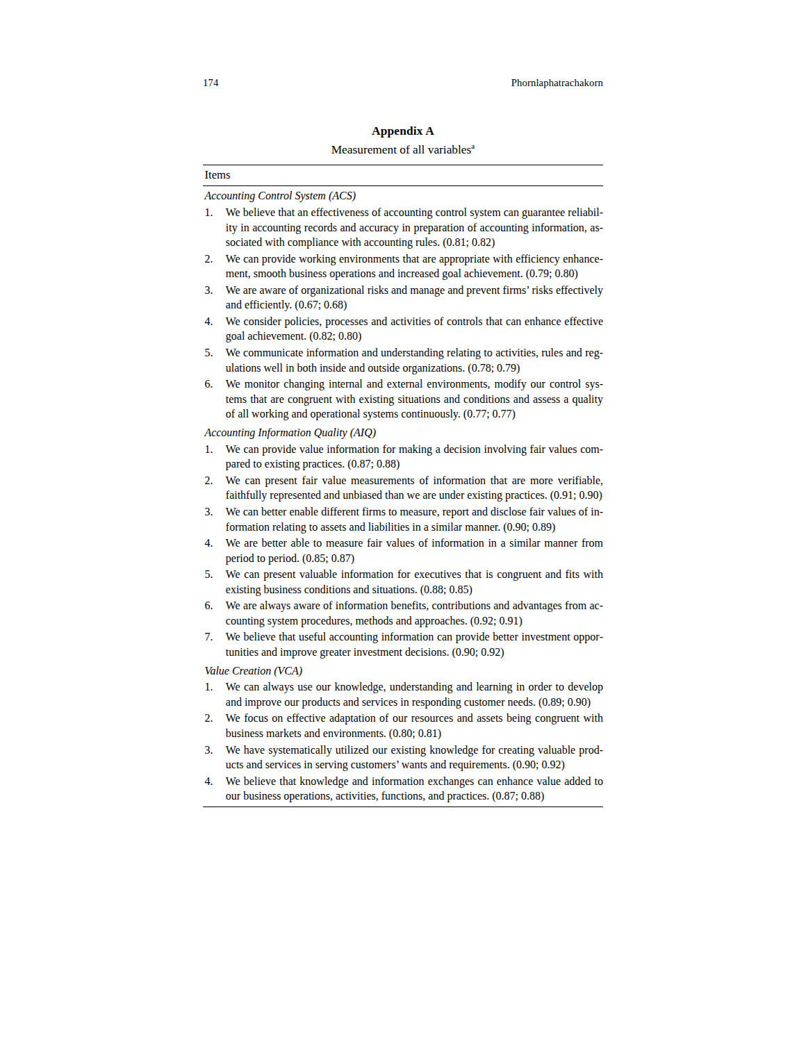174 Phornlaphatrachakorn
Appendix A
Measurement of all variablesa
Items
Accounting Control System (ACS)
We believe that an effectiveness of accounting control system can guarantee reliability in accounting records and accuracy in preparation of accounting information, associated with compliance with accounting rules. (0.81; 0.82)
We can provide working environments that are appropriate with efficiency enhancement, smooth business operations and increased goal achievement. (0.79; 0.80)
We are aware of organizational risks and manage and prevent firms’ risks effectively and efficiently. (0.67; 0.68)
We consider policies, processes and activities of controls that can enhance effective goal achievement. (0.82; 0.80)
We communicate information and understanding relating to activities, rules and regulations well in both inside and outside organizations. (0.78; 0.79)
We monitor changing internal and external environments, modify our control systems that are congruent with existing situations and conditions and assess a quality of all working and operational systems continuously. (0.77; 0.77)
Accounting Information Quality (AIQ)
We can provide value information for making a decision involving fair values compared to existing practices. (0.87; 0.88)
We can present fair value measurements of information that are more verifiable, faithfully represented and unbiased than we are under existing practices. (0.91; 0.90)
We can better enable different firms to measure, report and disclose fair values of information relating to assets and liabilities in a similar manner. (0.90; 0.89)
We are better able to measure fair values of information in a similar manner from period to period. (0.85; 0.87)
We can present valuable information for executives that is congruent and fits with existing business conditions and situations. (0.88; 0.85)
We are always aware of information benefits, contributions and advantages from accounting system procedures, methods and approaches. (0.92; 0.91)
We believe that useful accounting information can provide better investment opportunities and improve greater investment decisions. (0.90; 0.92)
Value Creation (VCA)
We can always use our knowledge, understanding and learning in order to develop and improve our products and services in responding customer needs. (0.89; 0.90)
We focus on effective adaptation of our resources and assets being congruent with business markets and environments. (0.80; 0.81)
We have systematically utilized our existing knowledge for creating valuable products and services in serving customers’ wants and requirements. (0.90; 0.92)
We believe that knowledge and information exchanges can enhance value added to our business operations, activities, functions, and practices. (0.87; 0.88)